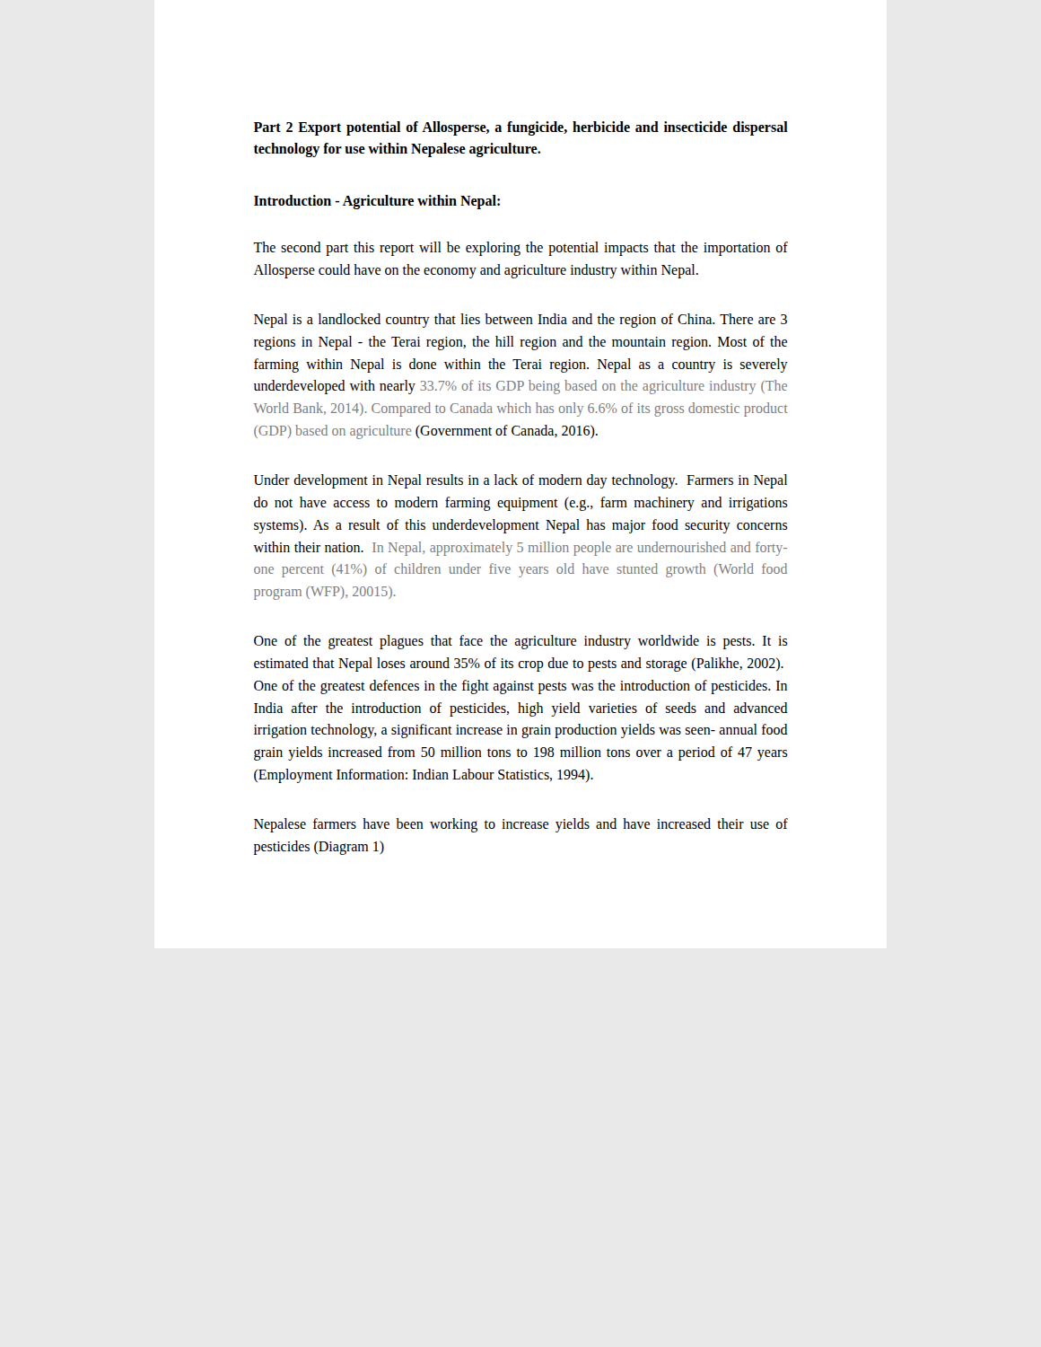Part 2 Export potential of Allosperse, a fungicide, herbicide and insecticide dispersal technology for use within Nepalese agriculture.
Introduction - Agriculture within Nepal:
The second part this report will be exploring the potential impacts that the importation of Allosperse could have on the economy and agriculture industry within Nepal.
Nepal is a landlocked country that lies between India and the region of China. There are 3 regions in Nepal - the Terai region, the hill region and the mountain region. Most of the farming within Nepal is done within the Terai region. Nepal as a country is severely underdeveloped with nearly 33.7% of its GDP being based on the agriculture industry (The World Bank, 2014). Compared to Canada which has only 6.6% of its gross domestic product (GDP) based on agriculture (Government of Canada, 2016).
Under development in Nepal results in a lack of modern day technology. Farmers in Nepal do not have access to modern farming equipment (e.g., farm machinery and irrigations systems). As a result of this underdevelopment Nepal has major food security concerns within their nation. In Nepal, approximately 5 million people are undernourished and forty-one percent (41%) of children under five years old have stunted growth (World food program (WFP), 20015).
One of the greatest plagues that face the agriculture industry worldwide is pests. It is estimated that Nepal loses around 35% of its crop due to pests and storage (Palikhe, 2002). One of the greatest defences in the fight against pests was the introduction of pesticides. In India after the introduction of pesticides, high yield varieties of seeds and advanced irrigation technology, a significant increase in grain production yields was seen- annual food grain yields increased from 50 million tons to 198 million tons over a period of 47 years (Employment Information: Indian Labour Statistics, 1994).
Nepalese farmers have been working to increase yields and have increased their use of pesticides (Diagram 1)